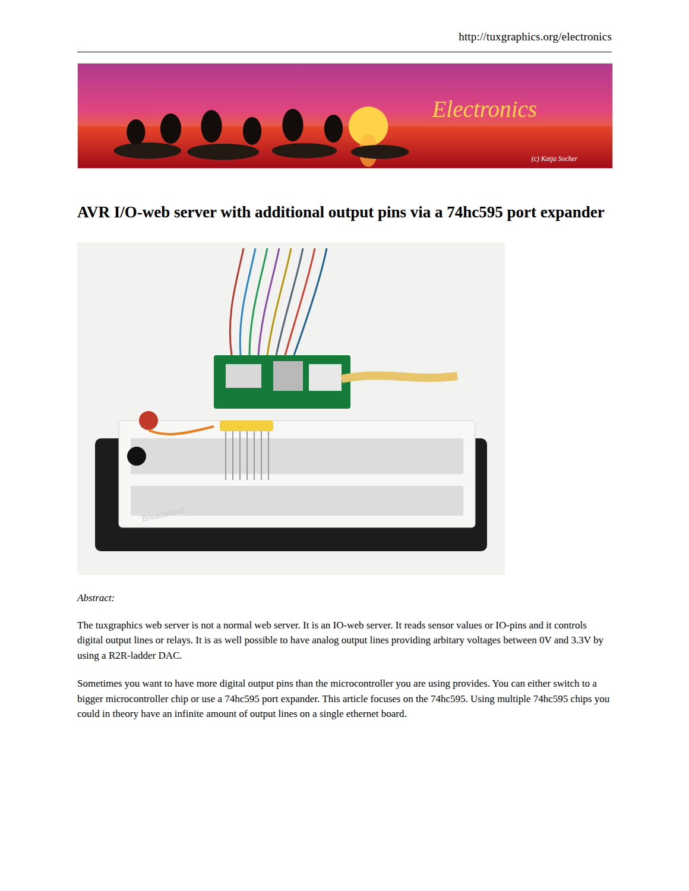http://tuxgraphics.org/electronics
AVR I/O-web server with additional output pins via a 74hc595 port expander
Abstract:
The tuxgraphics web server is not a normal web server. It is an IO-web server. It reads sensor values or IO-pins and it controls digital output lines or relays. It is as well possible to have analog output lines providing arbitary voltages between 0V and 3.3V by using a R2R-ladder DAC.
Sometimes you want to have more digital output pins than the microcontroller you are using provides. You can either switch to a bigger microcontroller chip or use a 74hc595 port expander. This article focuses on the 74hc595. Using multiple 74hc595 chips you could in theory have an infinite amount of output lines on a single ethernet board.